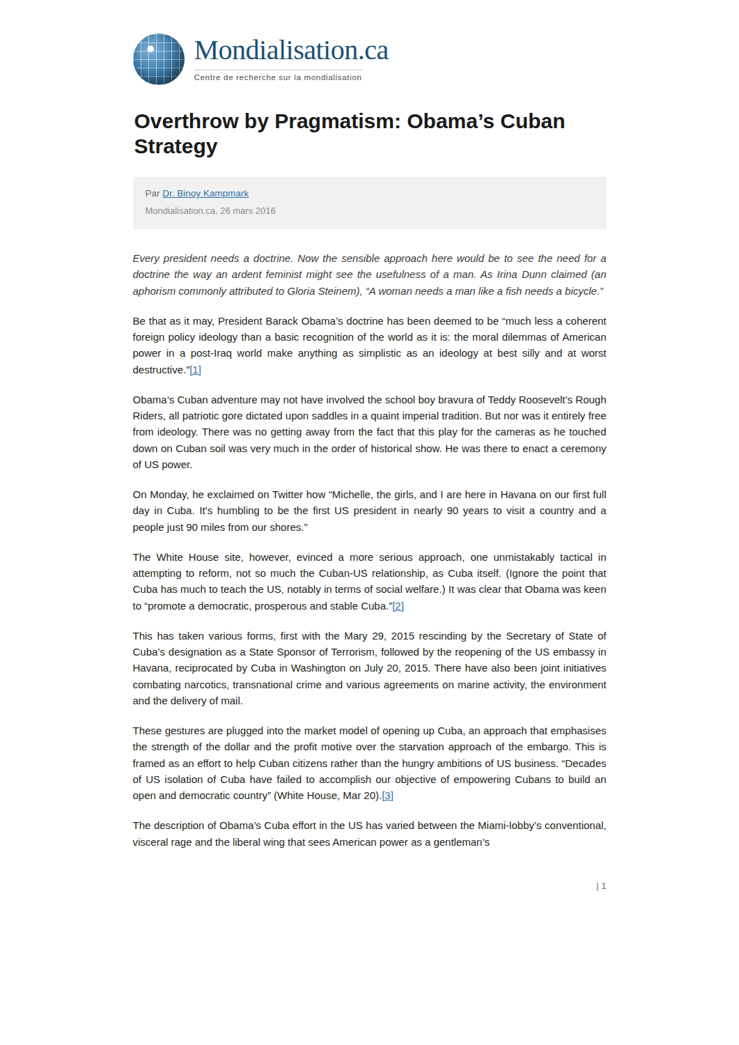Mondialisation.ca
Centre de recherche sur la mondialisation
Overthrow by Pragmatism: Obama’s Cuban Strategy
Par Dr. Binoy Kampmark Mondialisation.ca, 26 mars 2016
Every president needs a doctrine. Now the sensible approach here would be to see the need for a doctrine the way an ardent feminist might see the usefulness of a man. As Irina Dunn claimed (an aphorism commonly attributed to Gloria Steinem), “A woman needs a man like a fish needs a bicycle.”
Be that as it may, President Barack Obama’s doctrine has been deemed to be “much less a coherent foreign policy ideology than a basic recognition of the world as it is: the moral dilemmas of American power in a post-Iraq world make anything as simplistic as an ideology at best silly and at worst destructive.”[1]
Obama’s Cuban adventure may not have involved the school boy bravura of Teddy Roosevelt’s Rough Riders, all patriotic gore dictated upon saddles in a quaint imperial tradition. But nor was it entirely free from ideology. There was no getting away from the fact that this play for the cameras as he touched down on Cuban soil was very much in the order of historical show. He was there to enact a ceremony of US power.
On Monday, he exclaimed on Twitter how “Michelle, the girls, and I are here in Havana on our first full day in Cuba. It’s humbling to be the first US president in nearly 90 years to visit a country and a people just 90 miles from our shores.”
The White House site, however, evinced a more serious approach, one unmistakably tactical in attempting to reform, not so much the Cuban-US relationship, as Cuba itself. (Ignore the point that Cuba has much to teach the US, notably in terms of social welfare.) It was clear that Obama was keen to “promote a democratic, prosperous and stable Cuba.”[2]
This has taken various forms, first with the Mary 29, 2015 rescinding by the Secretary of State of Cuba’s designation as a State Sponsor of Terrorism, followed by the reopening of the US embassy in Havana, reciprocated by Cuba in Washington on July 20, 2015. There have also been joint initiatives combating narcotics, transnational crime and various agreements on marine activity, the environment and the delivery of mail.
These gestures are plugged into the market model of opening up Cuba, an approach that emphasises the strength of the dollar and the profit motive over the starvation approach of the embargo. This is framed as an effort to help Cuban citizens rather than the hungry ambitions of US business. “Decades of US isolation of Cuba have failed to accomplish our objective of empowering Cubans to build an open and democratic country” (White House, Mar 20).[3]
The description of Obama’s Cuba effort in the US has varied between the Miami-lobby’s conventional, visceral rage and the liberal wing that sees American power as a gentleman’s
| 1